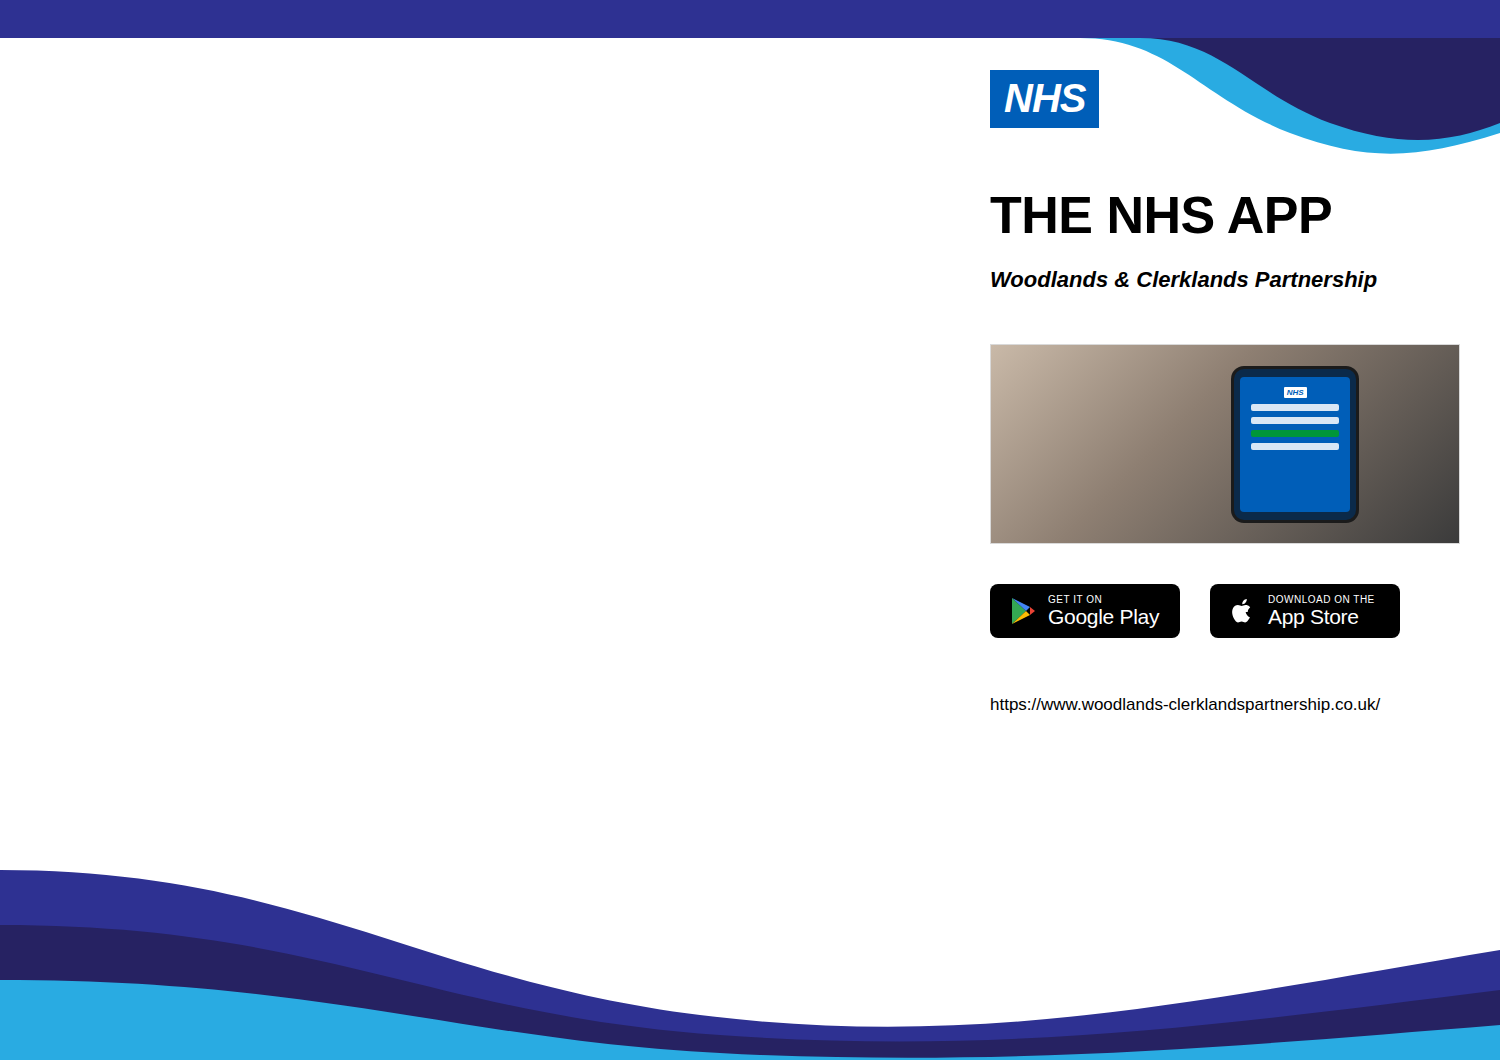NHS
THE NHS APP
Woodlands & Clerklands Partnership
NHS
Get it on Google Play Download on the App Store
https://www.woodlands-clerklandspartnership.co.uk/